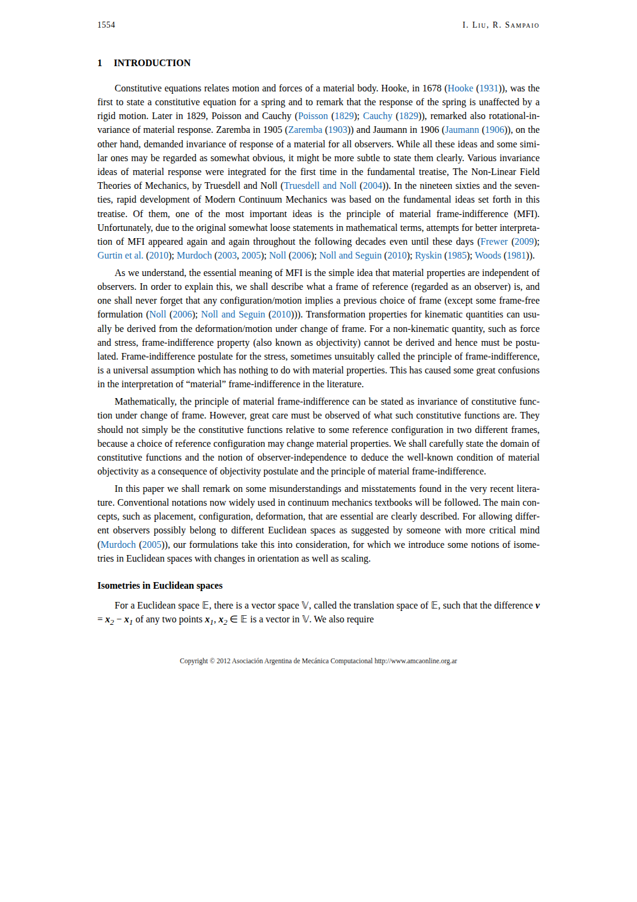1554 I. Liu, R. Sampaio
1 INTRODUCTION
Constitutive equations relates motion and forces of a material body. Hooke, in 1678 (Hooke (1931)), was the first to state a constitutive equation for a spring and to remark that the response of the spring is unaffected by a rigid motion. Later in 1829, Poisson and Cauchy (Poisson (1829); Cauchy (1829)), remarked also rotational-invariance of material response. Zaremba in 1905 (Zaremba (1903)) and Jaumann in 1906 (Jaumann (1906)), on the other hand, demanded invariance of response of a material for all observers. While all these ideas and some similar ones may be regarded as somewhat obvious, it might be more subtle to state them clearly. Various invariance ideas of material response were integrated for the first time in the fundamental treatise, The Non-Linear Field Theories of Mechanics, by Truesdell and Noll (Truesdell and Noll (2004)). In the nineteen sixties and the seventies, rapid development of Modern Continuum Mechanics was based on the fundamental ideas set forth in this treatise. Of them, one of the most important ideas is the principle of material frame-indifference (MFI). Unfortunately, due to the original somewhat loose statements in mathematical terms, attempts for better interpretation of MFI appeared again and again throughout the following decades even until these days (Frewer (2009); Gurtin et al. (2010); Murdoch (2003, 2005); Noll (2006); Noll and Seguin (2010); Ryskin (1985); Woods (1981)).
As we understand, the essential meaning of MFI is the simple idea that material properties are independent of observers. In order to explain this, we shall describe what a frame of reference (regarded as an observer) is, and one shall never forget that any configuration/motion implies a previous choice of frame (except some frame-free formulation (Noll (2006); Noll and Seguin (2010))). Transformation properties for kinematic quantities can usually be derived from the deformation/motion under change of frame. For a non-kinematic quantity, such as force and stress, frame-indifference property (also known as objectivity) cannot be derived and hence must be postulated. Frame-indifference postulate for the stress, sometimes unsuitably called the principle of frame-indifference, is a universal assumption which has nothing to do with material properties. This has caused some great confusions in the interpretation of “material” frame-indifference in the literature.
Mathematically, the principle of material frame-indifference can be stated as invariance of constitutive function under change of frame. However, great care must be observed of what such constitutive functions are. They should not simply be the constitutive functions relative to some reference configuration in two different frames, because a choice of reference configuration may change material properties. We shall carefully state the domain of constitutive functions and the notion of observer-independence to deduce the well-known condition of material objectivity as a consequence of objectivity postulate and the principle of material frame-indifference.
In this paper we shall remark on some misunderstandings and misstatements found in the very recent literature. Conventional notations now widely used in continuum mechanics textbooks will be followed. The main concepts, such as placement, configuration, deformation, that are essential are clearly described. For allowing different observers possibly belong to different Euclidean spaces as suggested by someone with more critical mind (Murdoch (2005)), our formulations take this into consideration, for which we introduce some notions of isometries in Euclidean spaces with changes in orientation as well as scaling.
Isometries in Euclidean spaces
For a Euclidean space 𝔼, there is a vector space 𝕍, called the translation space of 𝔼, such that the difference v = x2 − x1 of any two points x1, x2 ∈ 𝔼 is a vector in 𝕍. We also require
Copyright © 2012 Asociación Argentina de Mecánica Computacional http://www.amcaonline.org.ar